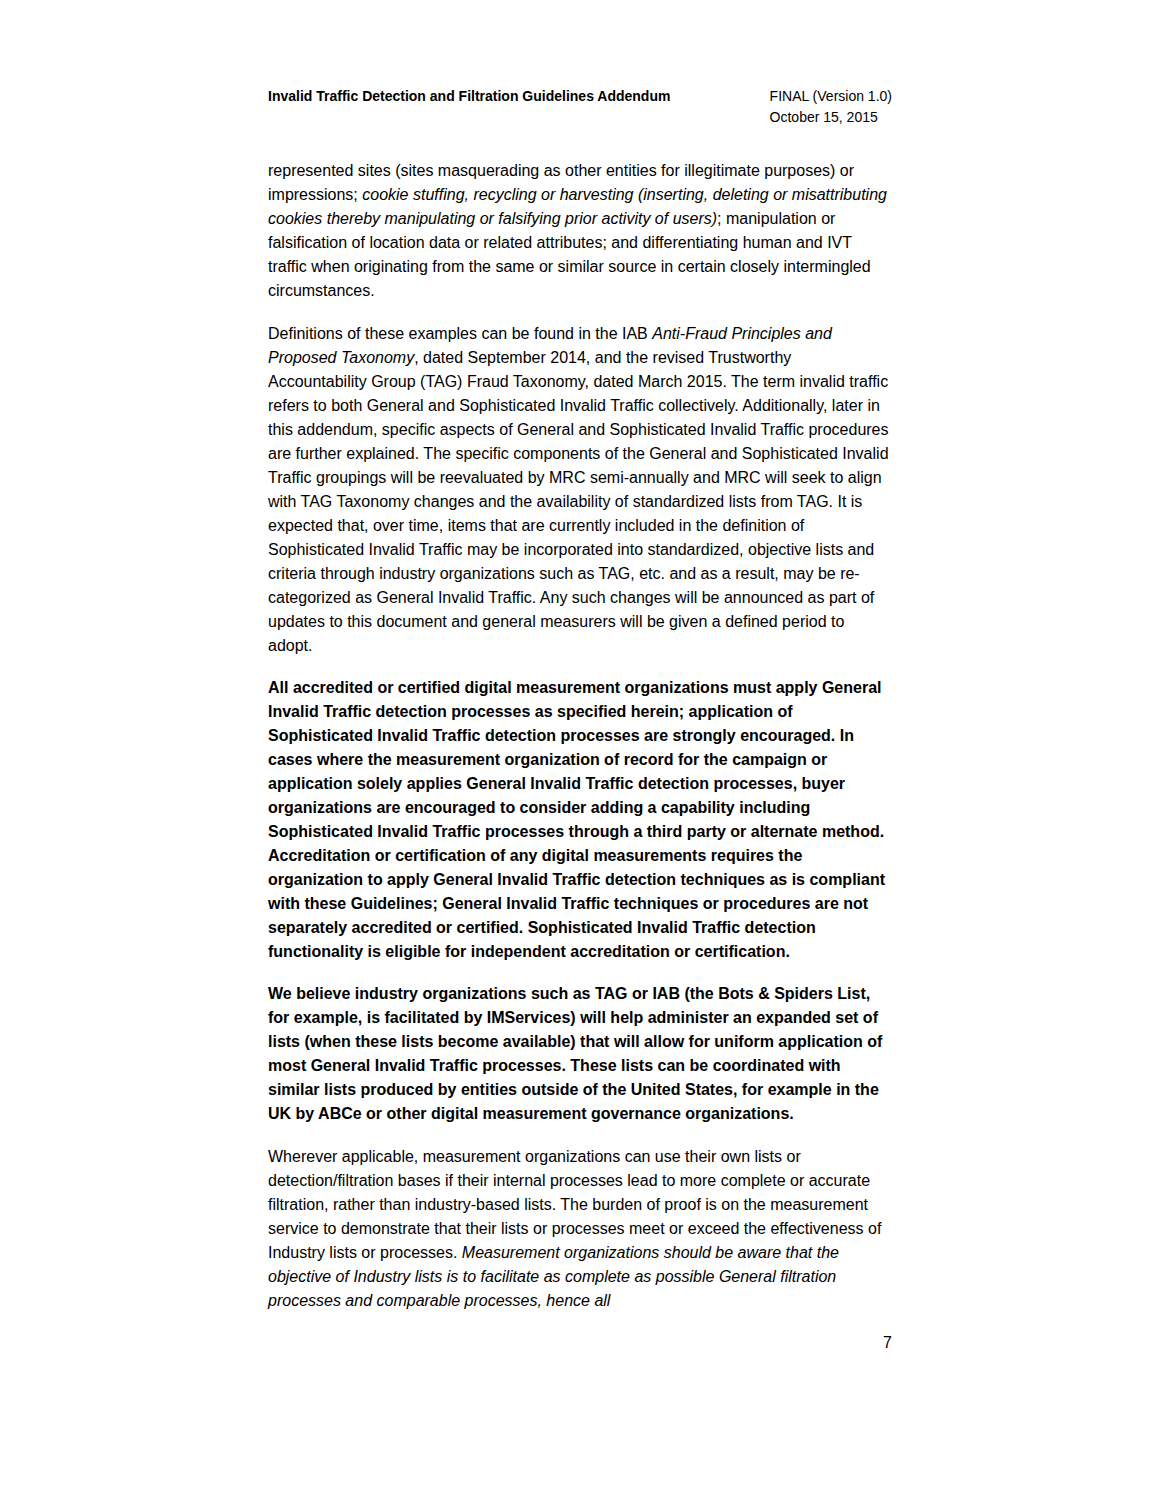Invalid Traffic Detection and Filtration Guidelines Addendum
FINAL (Version 1.0)
October 15, 2015
represented sites (sites masquerading as other entities for illegitimate purposes) or impressions; cookie stuffing, recycling or harvesting (inserting, deleting or misattributing cookies thereby manipulating or falsifying prior activity of users); manipulation or falsification of location data or related attributes; and differentiating human and IVT traffic when originating from the same or similar source in certain closely intermingled circumstances.
Definitions of these examples can be found in the IAB Anti-Fraud Principles and Proposed Taxonomy, dated September 2014, and the revised Trustworthy Accountability Group (TAG) Fraud Taxonomy, dated March 2015. The term invalid traffic refers to both General and Sophisticated Invalid Traffic collectively. Additionally, later in this addendum, specific aspects of General and Sophisticated Invalid Traffic procedures are further explained. The specific components of the General and Sophisticated Invalid Traffic groupings will be reevaluated by MRC semi-annually and MRC will seek to align with TAG Taxonomy changes and the availability of standardized lists from TAG. It is expected that, over time, items that are currently included in the definition of Sophisticated Invalid Traffic may be incorporated into standardized, objective lists and criteria through industry organizations such as TAG, etc. and as a result, may be re-categorized as General Invalid Traffic. Any such changes will be announced as part of updates to this document and general measurers will be given a defined period to adopt.
All accredited or certified digital measurement organizations must apply General Invalid Traffic detection processes as specified herein; application of Sophisticated Invalid Traffic detection processes are strongly encouraged. In cases where the measurement organization of record for the campaign or application solely applies General Invalid Traffic detection processes, buyer organizations are encouraged to consider adding a capability including Sophisticated Invalid Traffic processes through a third party or alternate method. Accreditation or certification of any digital measurements requires the organization to apply General Invalid Traffic detection techniques as is compliant with these Guidelines; General Invalid Traffic techniques or procedures are not separately accredited or certified. Sophisticated Invalid Traffic detection functionality is eligible for independent accreditation or certification.
We believe industry organizations such as TAG or IAB (the Bots & Spiders List, for example, is facilitated by IMServices) will help administer an expanded set of lists (when these lists become available) that will allow for uniform application of most General Invalid Traffic processes. These lists can be coordinated with similar lists produced by entities outside of the United States, for example in the UK by ABCe or other digital measurement governance organizations.
Wherever applicable, measurement organizations can use their own lists or detection/filtration bases if their internal processes lead to more complete or accurate filtration, rather than industry-based lists. The burden of proof is on the measurement service to demonstrate that their lists or processes meet or exceed the effectiveness of Industry lists or processes. Measurement organizations should be aware that the objective of Industry lists is to facilitate as complete as possible General filtration processes and comparable processes, hence all
7